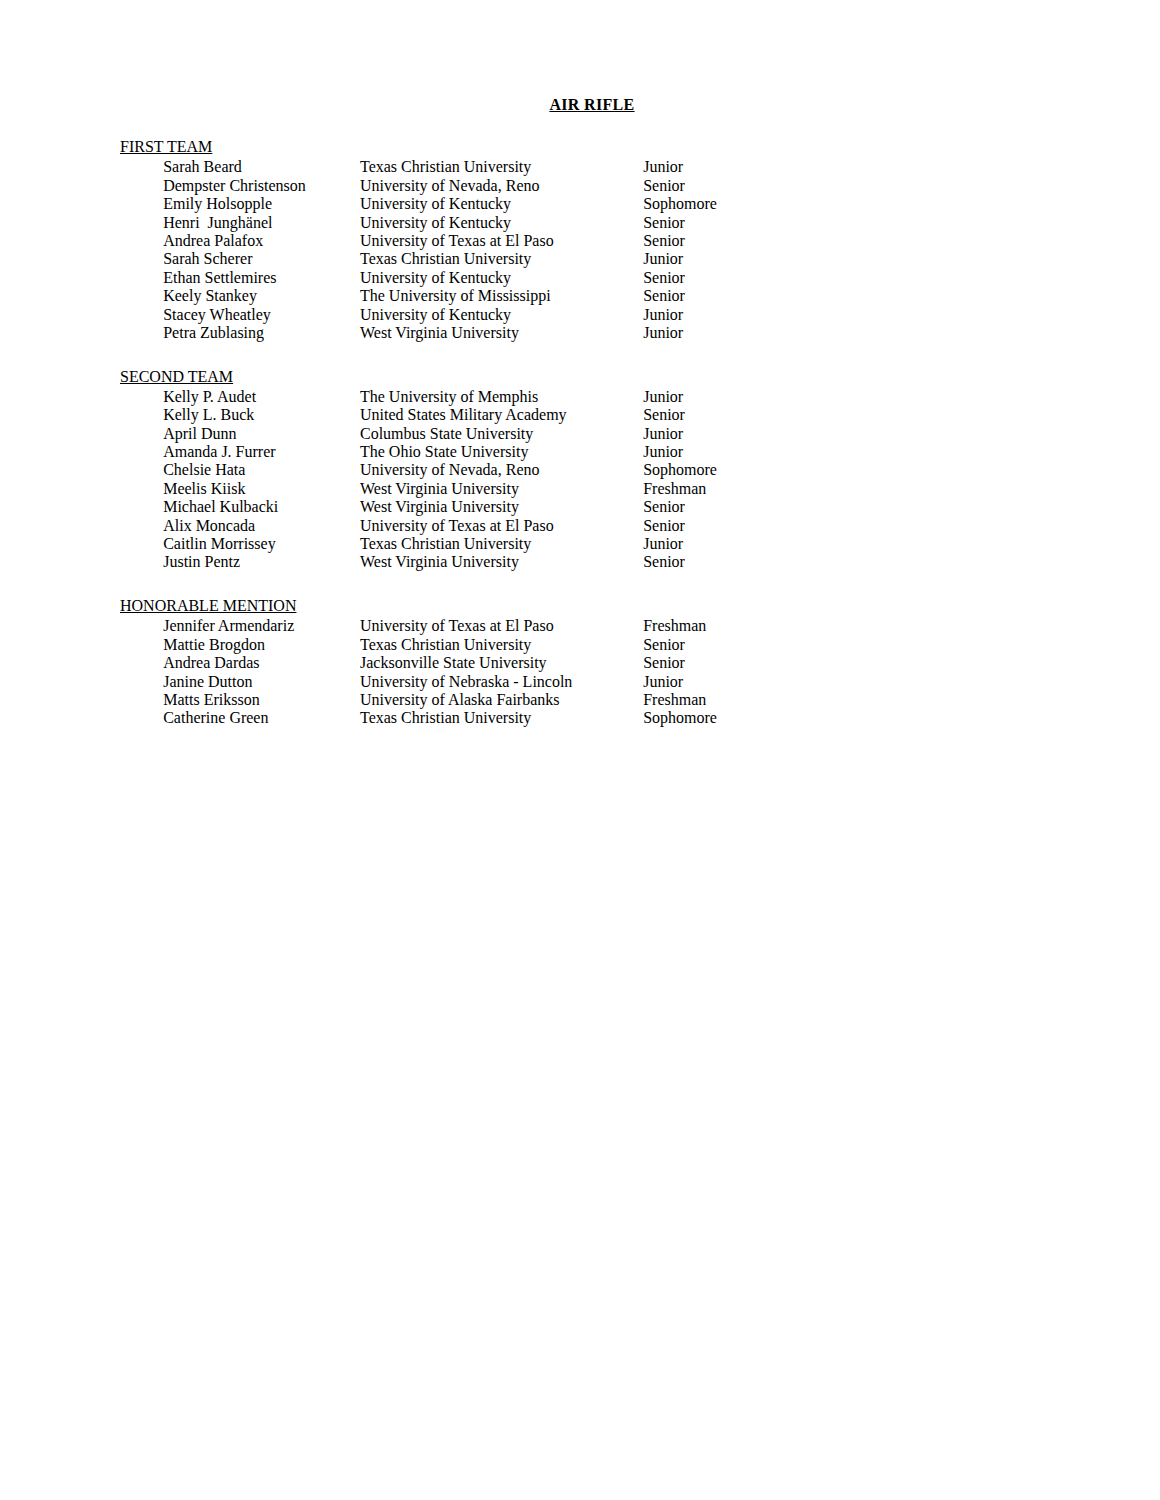AIR RIFLE
FIRST TEAM
| Sarah Beard | Texas Christian University | Junior |
| Dempster Christenson | University of Nevada, Reno | Senior |
| Emily Holsopple | University of Kentucky | Sophomore |
| Henri Junghänel | University of Kentucky | Senior |
| Andrea Palafox | University of Texas at El Paso | Senior |
| Sarah Scherer | Texas Christian University | Junior |
| Ethan Settlemires | University of Kentucky | Senior |
| Keely Stankey | The University of Mississippi | Senior |
| Stacey Wheatley | University of Kentucky | Junior |
| Petra Zublasing | West Virginia University | Junior |
SECOND TEAM
| Kelly P. Audet | The University of Memphis | Junior |
| Kelly L. Buck | United States Military Academy | Senior |
| April Dunn | Columbus State University | Junior |
| Amanda J. Furrer | The Ohio State University | Junior |
| Chelsie Hata | University of Nevada, Reno | Sophomore |
| Meelis Kiisk | West Virginia University | Freshman |
| Michael Kulbacki | West Virginia University | Senior |
| Alix Moncada | University of Texas at El Paso | Senior |
| Caitlin Morrissey | Texas Christian University | Junior |
| Justin Pentz | West Virginia University | Senior |
HONORABLE MENTION
| Jennifer Armendariz | University of Texas at El Paso | Freshman |
| Mattie Brogdon | Texas Christian University | Senior |
| Andrea Dardas | Jacksonville State University | Senior |
| Janine Dutton | University of Nebraska - Lincoln | Junior |
| Matts Eriksson | University of Alaska Fairbanks | Freshman |
| Catherine Green | Texas Christian University | Sophomore |